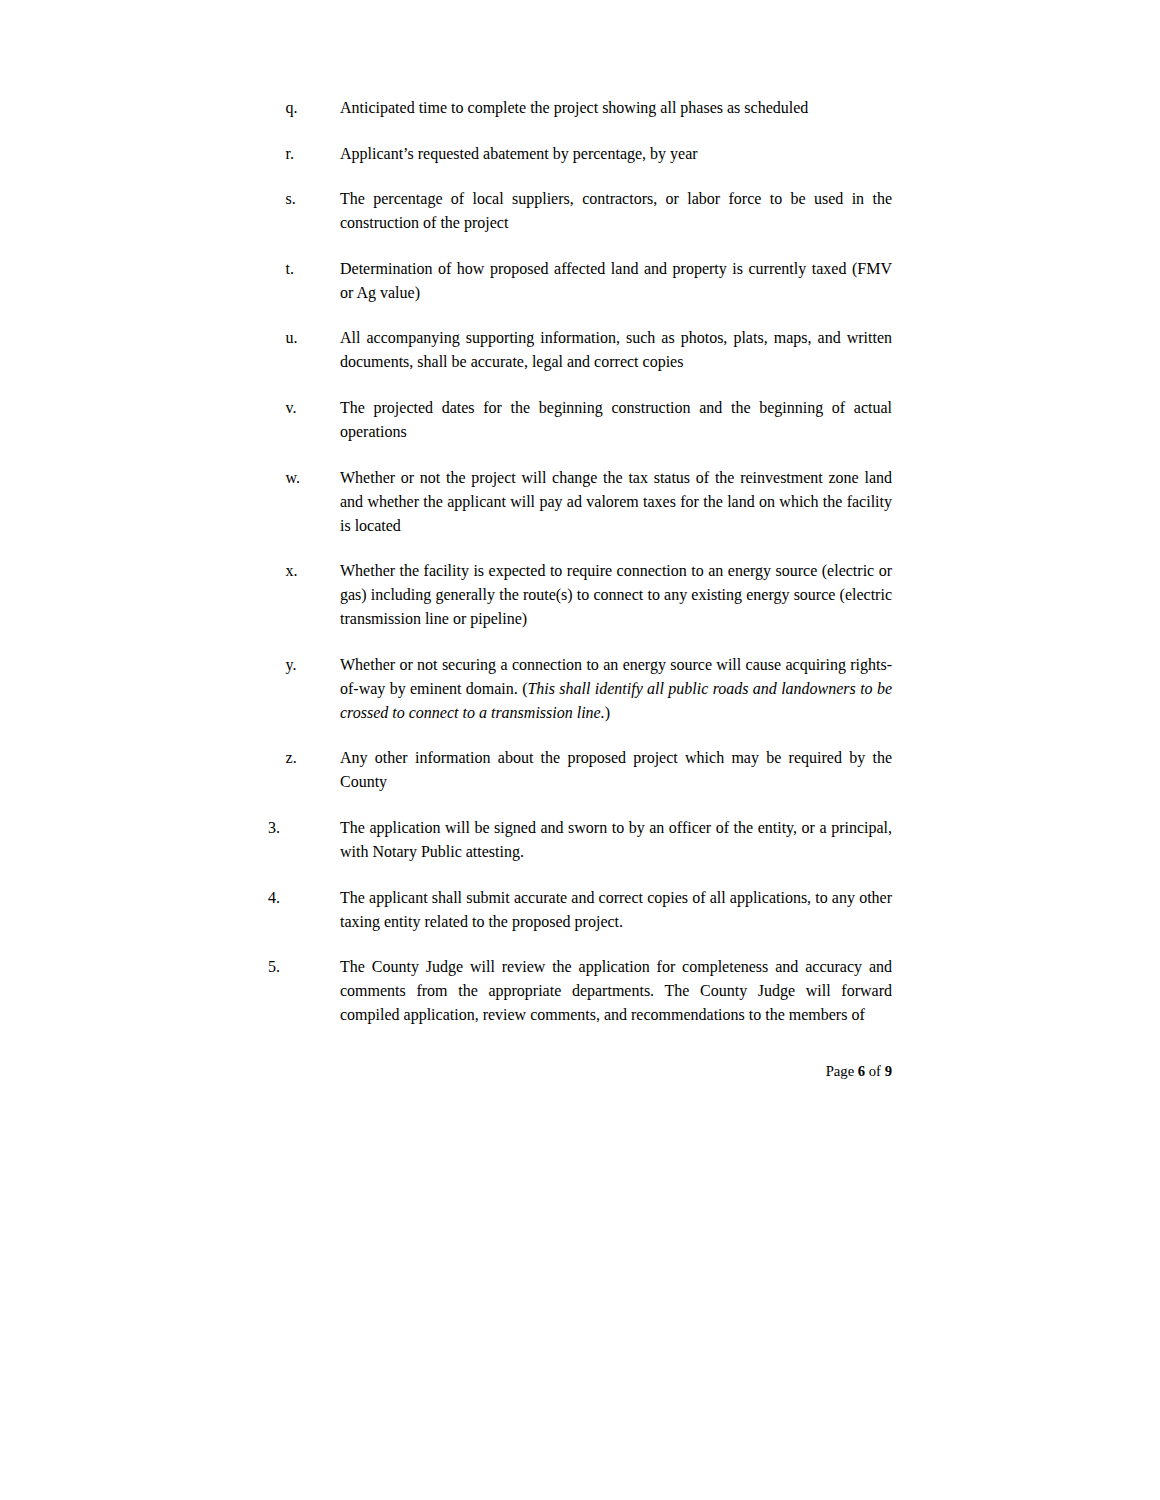q. Anticipated time to complete the project showing all phases as scheduled
r. Applicant’s requested abatement by percentage, by year
s. The percentage of local suppliers, contractors, or labor force to be used in the construction of the project
t. Determination of how proposed affected land and property is currently taxed (FMV or Ag value)
u. All accompanying supporting information, such as photos, plats, maps, and written documents, shall be accurate, legal and correct copies
v. The projected dates for the beginning construction and the beginning of actual operations
w. Whether or not the project will change the tax status of the reinvestment zone land and whether the applicant will pay ad valorem taxes for the land on which the facility is located
x. Whether the facility is expected to require connection to an energy source (electric or gas) including generally the route(s) to connect to any existing energy source (electric transmission line or pipeline)
y. Whether or not securing a connection to an energy source will cause acquiring rights-of-way by eminent domain. (This shall identify all public roads and landowners to be crossed to connect to a transmission line.)
z. Any other information about the proposed project which may be required by the County
3. The application will be signed and sworn to by an officer of the entity, or a principal, with Notary Public attesting.
4. The applicant shall submit accurate and correct copies of all applications, to any other taxing entity related to the proposed project.
5. The County Judge will review the application for completeness and accuracy and comments from the appropriate departments. The County Judge will forward compiled application, review comments, and recommendations to the members of
Page 6 of 9